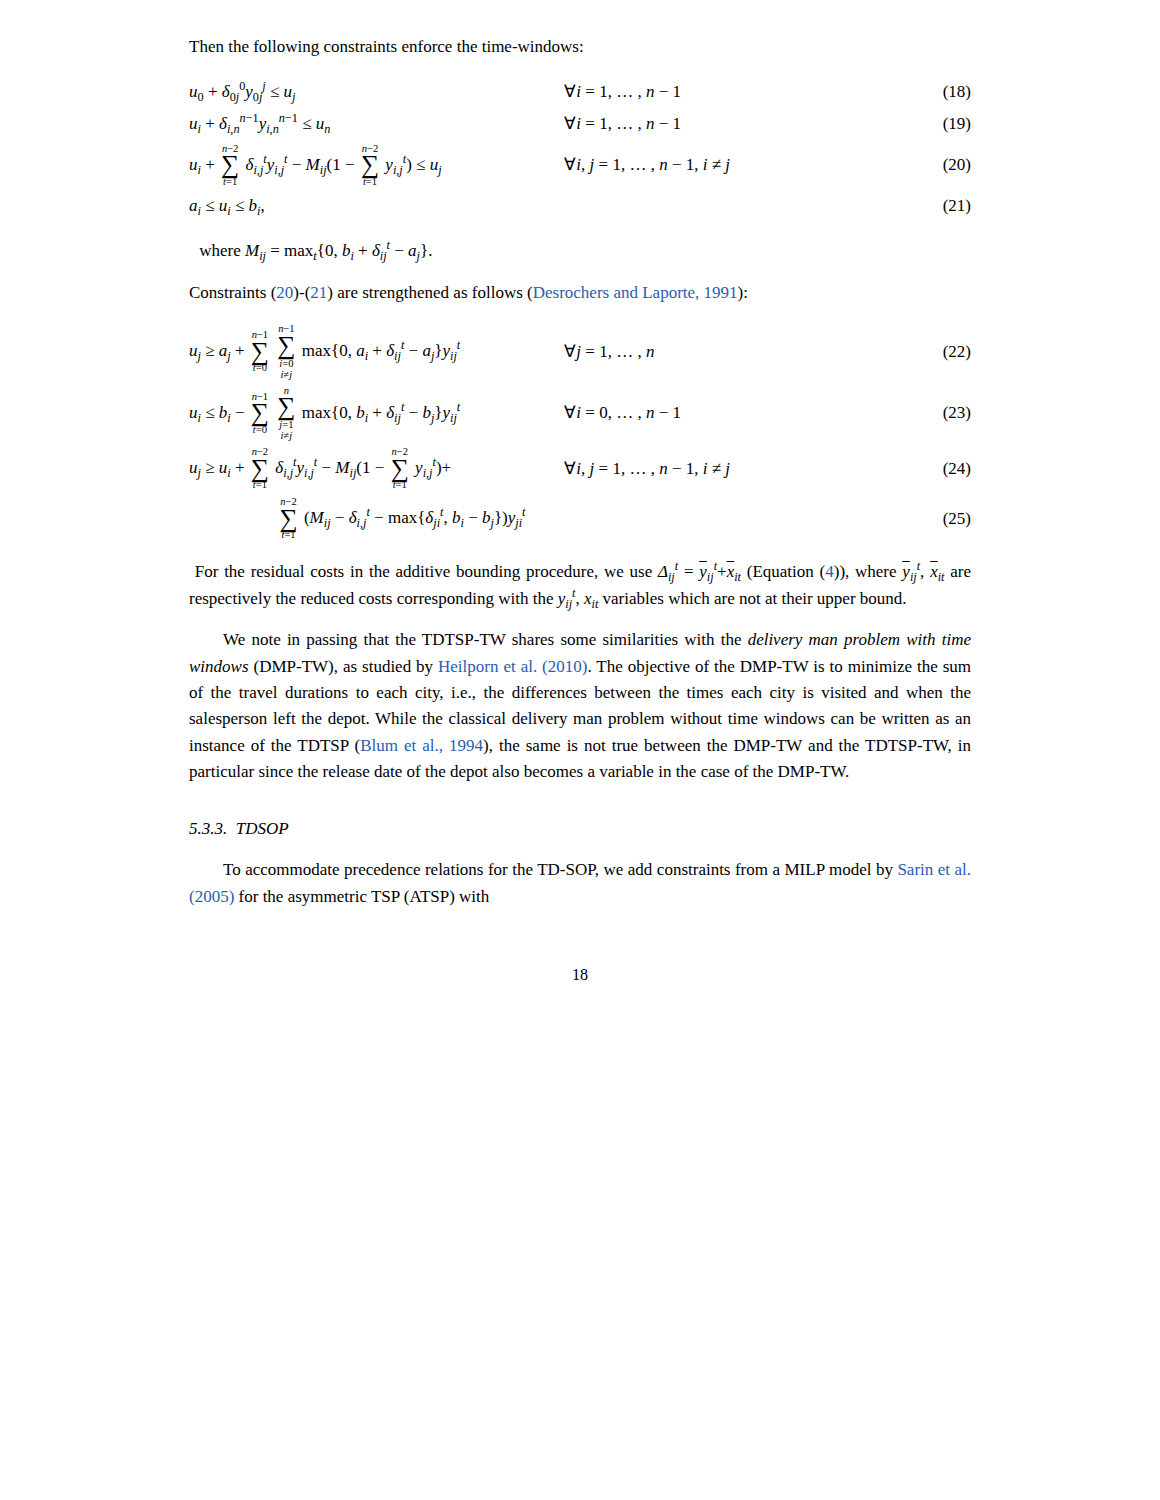Then the following constraints enforce the time-windows:
| u 0 + δ 0 j 0 y 0 j j ≤ u j | ∀ i = 1, … , n − 1 | (18) |
| u i + δ i , n n −1 y i , n n −1 ≤ u n | ∀ i = 1, … , n − 1 | (19) |
| u i + n −2 ∑ t =1 δ i , j t y i , j t − M ij (1 − n −2 ∑ t =1 y i , j t ) ≤ u j | ∀ i , j = 1, … , n − 1, i ≠ j | (20) |
| a i ≤ u i ≤ b i , | | (21) |
where Mij = maxt{0, bi + δijt − aj}.
Constraints (20)-(21) are strengthened as follows (Desrochers and Laporte, 1991):
| u j ≥ a j + n −1 ∑ t =0 n −1 ∑ i =0 i ≠ j max{0, a i + δ ij t − a j } y ij t | ∀ j = 1, … , n | (22) |
| u i ≤ b i − n −1 ∑ t =0 n ∑ j =1 i ≠ j max{0, b i + δ ij t − b j } y ij t | ∀ i = 0, … , n − 1 | (23) |
| u j ≥ u i + n −2 ∑ t =1 δ i , j t y i , j t − M ij (1 − n −2 ∑ t =1 y i , j t )+ | ∀ i , j = 1, … , n − 1, i ≠ j | (24) |
| n −2 ∑ t =1 ( M ij − δ i , j t − max{ δ ji t , b i − b j }) y ji t | | (25) |
For the residual costs in the additive bounding procedure, we use Δijt = yijt+xit (Equation (4)), where yijt, xit are respectively the reduced costs corresponding with the yijt, xit variables which are not at their upper bound.
We note in passing that the TDTSP-TW shares some similarities with the delivery man problem with time windows (DMP-TW), as studied by Heilporn et al. (2010). The objective of the DMP-TW is to minimize the sum of the travel durations to each city, i.e., the differences between the times each city is visited and when the salesperson left the depot. While the classical delivery man problem without time windows can be written as an instance of the TDTSP (Blum et al., 1994), the same is not true between the DMP-TW and the TDTSP-TW, in particular since the release date of the depot also becomes a variable in the case of the DMP-TW.
5.3.3. TDSOP
To accommodate precedence relations for the TD-SOP, we add constraints from a MILP model by Sarin et al. (2005) for the asymmetric TSP (ATSP) with
18